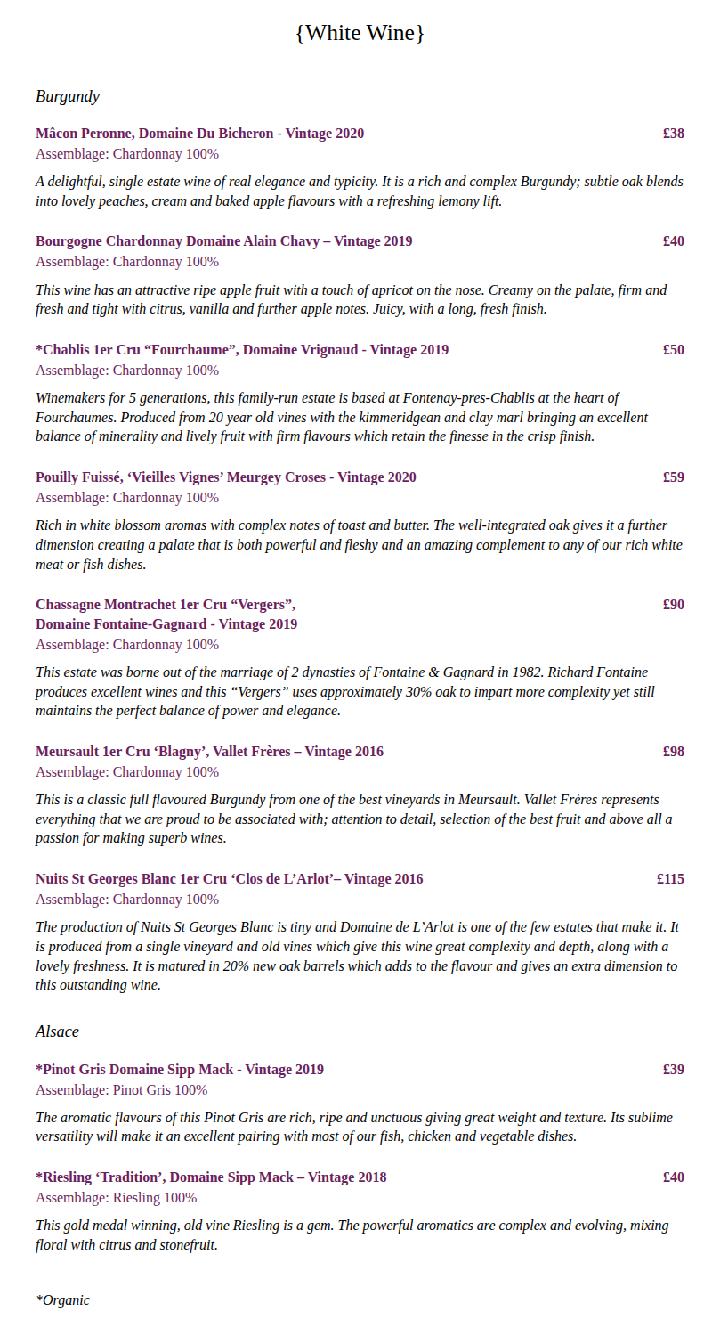{White Wine}
Burgundy
Mâcon Peronne, Domaine Du Bicheron - Vintage 2020 £38
Assemblage: Chardonnay 100%
A delightful, single estate wine of real elegance and typicity. It is a rich and complex Burgundy; subtle oak blends into lovely peaches, cream and baked apple flavours with a refreshing lemony lift.
Bourgogne Chardonnay Domaine Alain Chavy – Vintage 2019 £40
Assemblage: Chardonnay 100%
This wine has an attractive ripe apple fruit with a touch of apricot on the nose. Creamy on the palate, firm and fresh and tight with citrus, vanilla and further apple notes. Juicy, with a long, fresh finish.
*Chablis 1er Cru “Fourchaume”, Domaine Vrignaud - Vintage 2019 £50
Assemblage: Chardonnay 100%
Winemakers for 5 generations, this family-run estate is based at Fontenay-pres-Chablis at the heart of Fourchaumes. Produced from 20 year old vines with the kimmeridgean and clay marl bringing an excellent balance of minerality and lively fruit with firm flavours which retain the finesse in the crisp finish.
Pouilly Fuissé, ‘Vieilles Vignes’ Meurgey Croses - Vintage 2020 £59
Assemblage: Chardonnay 100%
Rich in white blossom aromas with complex notes of toast and butter. The well-integrated oak gives it a further dimension creating a palate that is both powerful and fleshy and an amazing complement to any of our rich white meat or fish dishes.
Chassagne Montrachet 1er Cru “Vergers”,
Domaine Fontaine-Gagnard - Vintage 2019 £90
Assemblage: Chardonnay 100%
This estate was borne out of the marriage of 2 dynasties of Fontaine & Gagnard in 1982. Richard Fontaine produces excellent wines and this “Vergers” uses approximately 30% oak to impart more complexity yet still maintains the perfect balance of power and elegance.
Meursault 1er Cru ‘Blagny’, Vallet Frères – Vintage 2016 £98
Assemblage: Chardonnay 100%
This is a classic full flavoured Burgundy from one of the best vineyards in Meursault. Vallet Frères represents everything that we are proud to be associated with; attention to detail, selection of the best fruit and above all a passion for making superb wines.
Nuits St Georges Blanc 1er Cru ‘Clos de L’Arlot’– Vintage 2016 £115
Assemblage: Chardonnay 100%
The production of Nuits St Georges Blanc is tiny and Domaine de L’Arlot is one of the few estates that make it. It is produced from a single vineyard and old vines which give this wine great complexity and depth, along with a lovely freshness. It is matured in 20% new oak barrels which adds to the flavour and gives an extra dimension to this outstanding wine.
Alsace
*Pinot Gris Domaine Sipp Mack - Vintage 2019 £39
Assemblage: Pinot Gris 100%
The aromatic flavours of this Pinot Gris are rich, ripe and unctuous giving great weight and texture. Its sublime versatility will make it an excellent pairing with most of our fish, chicken and vegetable dishes.
*Riesling ‘Tradition’, Domaine Sipp Mack – Vintage 2018 £40
Assemblage: Riesling 100%
This gold medal winning, old vine Riesling is a gem. The powerful aromatics are complex and evolving, mixing floral with citrus and stonefruit.
*Organic